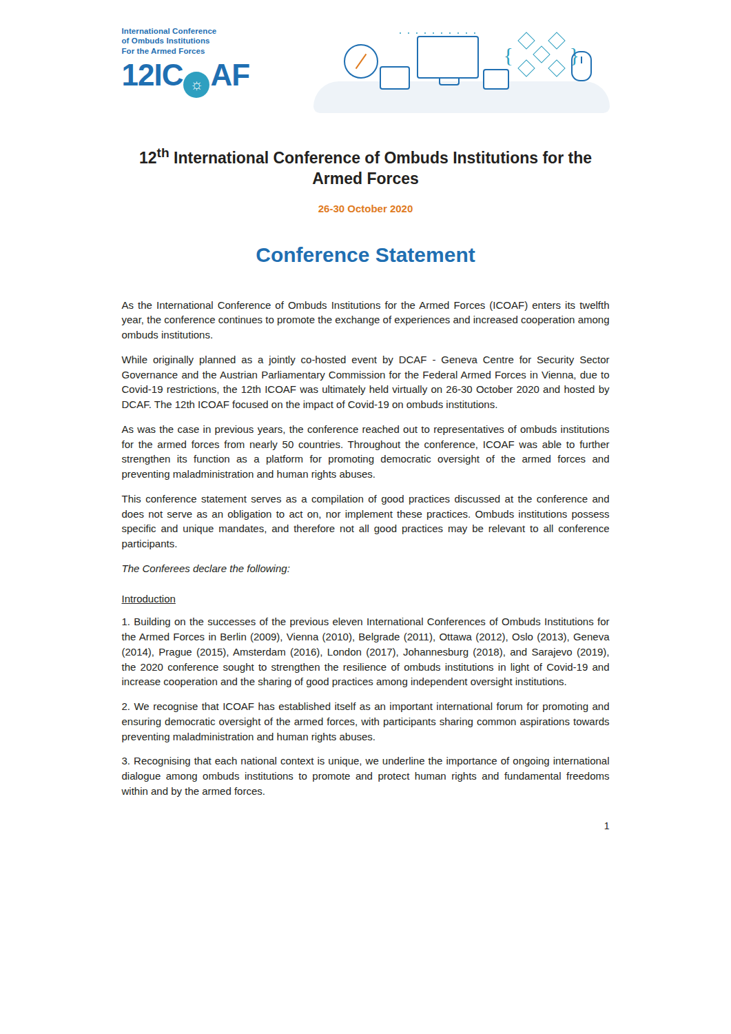International Conference
of Ombuds Institutions
For the Armed Forces
12 IC☼AF
{
}
12th International Conference of Ombuds Institutions for the Armed Forces
26-30 October 2020
Conference Statement
As the International Conference of Ombuds Institutions for the Armed Forces (ICOAF) enters its twelfth year, the conference continues to promote the exchange of experiences and increased cooperation among ombuds institutions.
While originally planned as a jointly co-hosted event by DCAF - Geneva Centre for Security Sector Governance and the Austrian Parliamentary Commission for the Federal Armed Forces in Vienna, due to Covid-19 restrictions, the 12th ICOAF was ultimately held virtually on 26-30 October 2020 and hosted by DCAF. The 12th ICOAF focused on the impact of Covid-19 on ombuds institutions.
As was the case in previous years, the conference reached out to representatives of ombuds institutions for the armed forces from nearly 50 countries. Throughout the conference, ICOAF was able to further strengthen its function as a platform for promoting democratic oversight of the armed forces and preventing maladministration and human rights abuses.
This conference statement serves as a compilation of good practices discussed at the conference and does not serve as an obligation to act on, nor implement these practices. Ombuds institutions possess specific and unique mandates, and therefore not all good practices may be relevant to all conference participants.
The Conferees declare the following:
Introduction
1. Building on the successes of the previous eleven International Conferences of Ombuds Institutions for the Armed Forces in Berlin (2009), Vienna (2010), Belgrade (2011), Ottawa (2012), Oslo (2013), Geneva (2014), Prague (2015), Amsterdam (2016), London (2017), Johannesburg (2018), and Sarajevo (2019), the 2020 conference sought to strengthen the resilience of ombuds institutions in light of Covid-19 and increase cooperation and the sharing of good practices among independent oversight institutions.
2. We recognise that ICOAF has established itself as an important international forum for promoting and ensuring democratic oversight of the armed forces, with participants sharing common aspirations towards preventing maladministration and human rights abuses.
3. Recognising that each national context is unique, we underline the importance of ongoing international dialogue among ombuds institutions to promote and protect human rights and fundamental freedoms within and by the armed forces.
1